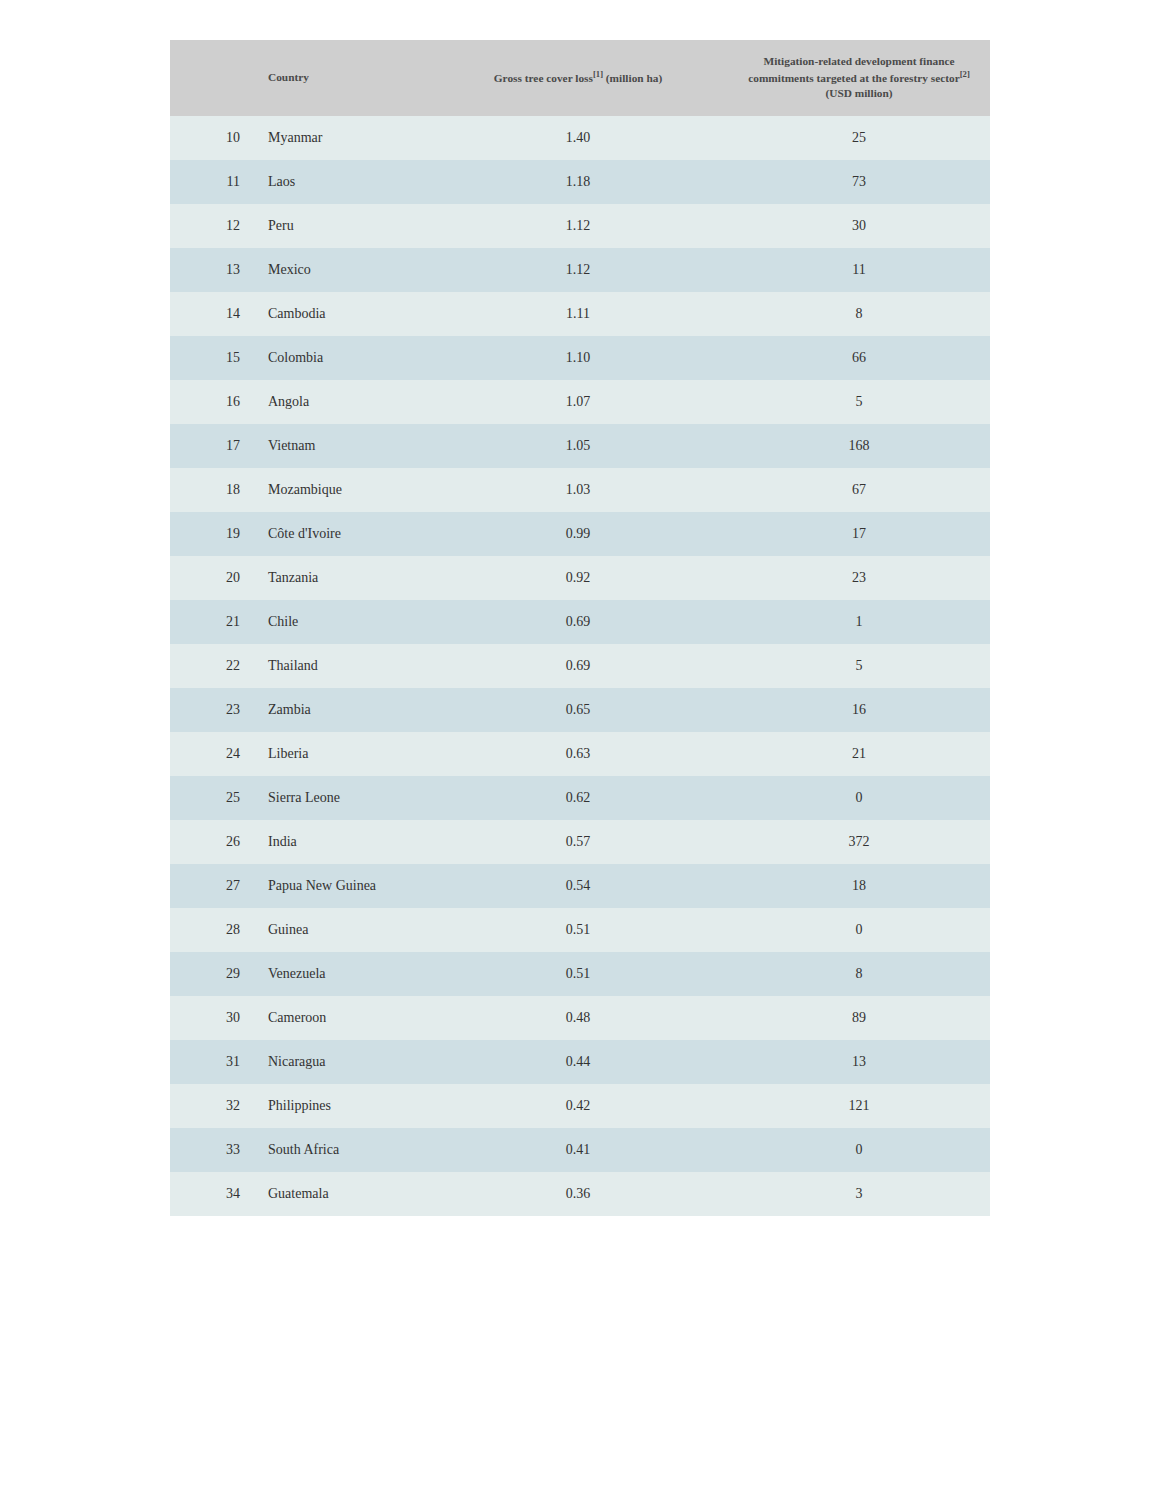| | Country | Gross tree cover loss [1] (million ha) | Mitigation-related development finance commitments targeted at the forestry sector [2] (USD million) |
| --- | --- | --- | --- |
| 10 | Myanmar | 1.40 | 25 |
| 11 | Laos | 1.18 | 73 |
| 12 | Peru | 1.12 | 30 |
| 13 | Mexico | 1.12 | 11 |
| 14 | Cambodia | 1.11 | 8 |
| 15 | Colombia | 1.10 | 66 |
| 16 | Angola | 1.07 | 5 |
| 17 | Vietnam | 1.05 | 168 |
| 18 | Mozambique | 1.03 | 67 |
| 19 | Côte d'Ivoire | 0.99 | 17 |
| 20 | Tanzania | 0.92 | 23 |
| 21 | Chile | 0.69 | 1 |
| 22 | Thailand | 0.69 | 5 |
| 23 | Zambia | 0.65 | 16 |
| 24 | Liberia | 0.63 | 21 |
| 25 | Sierra Leone | 0.62 | 0 |
| 26 | India | 0.57 | 372 |
| 27 | Papua New Guinea | 0.54 | 18 |
| 28 | Guinea | 0.51 | 0 |
| 29 | Venezuela | 0.51 | 8 |
| 30 | Cameroon | 0.48 | 89 |
| 31 | Nicaragua | 0.44 | 13 |
| 32 | Philippines | 0.42 | 121 |
| 33 | South Africa | 0.41 | 0 |
| 34 | Guatemala | 0.36 | 3 |